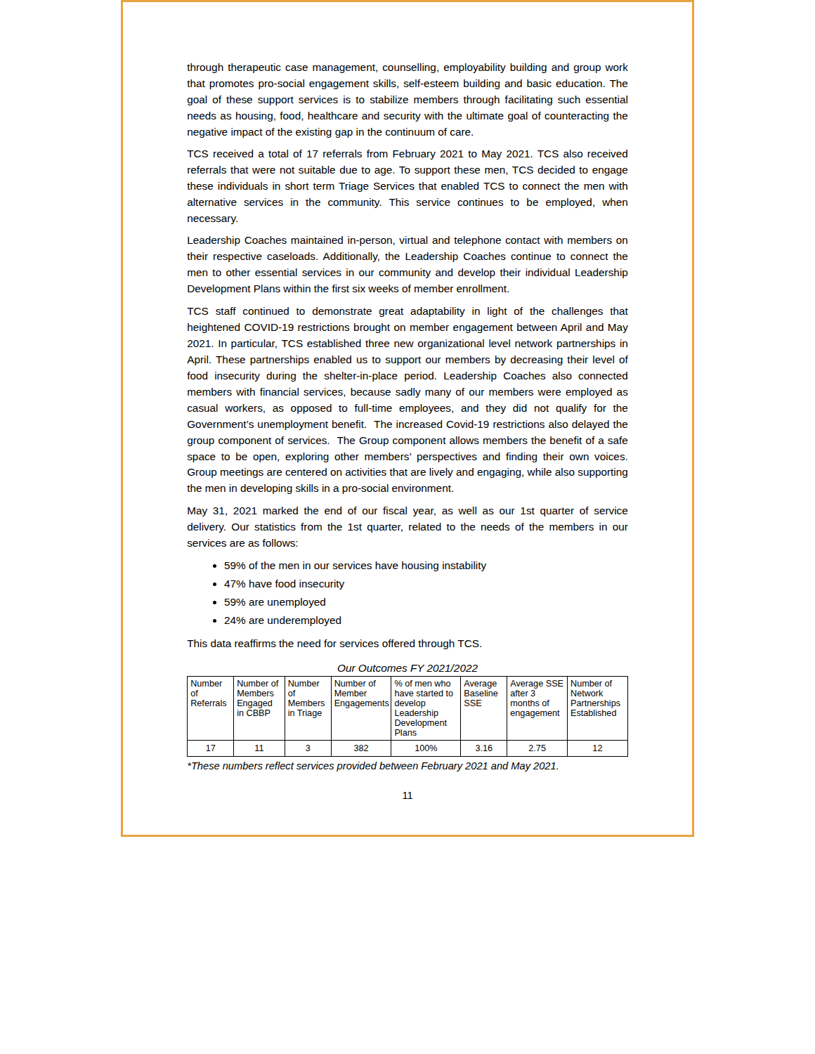through therapeutic case management, counselling, employability building and group work that promotes pro-social engagement skills, self-esteem building and basic education. The goal of these support services is to stabilize members through facilitating such essential needs as housing, food, healthcare and security with the ultimate goal of counteracting the negative impact of the existing gap in the continuum of care.
TCS received a total of 17 referrals from February 2021 to May 2021. TCS also received referrals that were not suitable due to age. To support these men, TCS decided to engage these individuals in short term Triage Services that enabled TCS to connect the men with alternative services in the community. This service continues to be employed, when necessary.
Leadership Coaches maintained in-person, virtual and telephone contact with members on their respective caseloads. Additionally, the Leadership Coaches continue to connect the men to other essential services in our community and develop their individual Leadership Development Plans within the first six weeks of member enrollment.
TCS staff continued to demonstrate great adaptability in light of the challenges that heightened COVID-19 restrictions brought on member engagement between April and May 2021. In particular, TCS established three new organizational level network partnerships in April. These partnerships enabled us to support our members by decreasing their level of food insecurity during the shelter-in-place period. Leadership Coaches also connected members with financial services, because sadly many of our members were employed as casual workers, as opposed to full-time employees, and they did not qualify for the Government’s unemployment benefit. The increased Covid-19 restrictions also delayed the group component of services. The Group component allows members the benefit of a safe space to be open, exploring other members’ perspectives and finding their own voices. Group meetings are centered on activities that are lively and engaging, while also supporting the men in developing skills in a pro-social environment.
May 31, 2021 marked the end of our fiscal year, as well as our 1st quarter of service delivery. Our statistics from the 1st quarter, related to the needs of the members in our services are as follows:
59% of the men in our services have housing instability
47% have food insecurity
59% are unemployed
24% are underemployed
This data reaffirms the need for services offered through TCS.
Our Outcomes FY 2021/2022
| Number of Referrals | Number of Members Engaged in CBBP | Number of Members in Triage | Number of Member Engagements | % of men who have started to develop Leadership Development Plans | Average Baseline SSE | Average SSE after 3 months of engagement | Number of Network Partnerships Established |
| --- | --- | --- | --- | --- | --- | --- | --- |
| 17 | 11 | 3 | 382 | 100% | 3.16 | 2.75 | 12 |
*These numbers reflect services provided between February 2021 and May 2021.
11